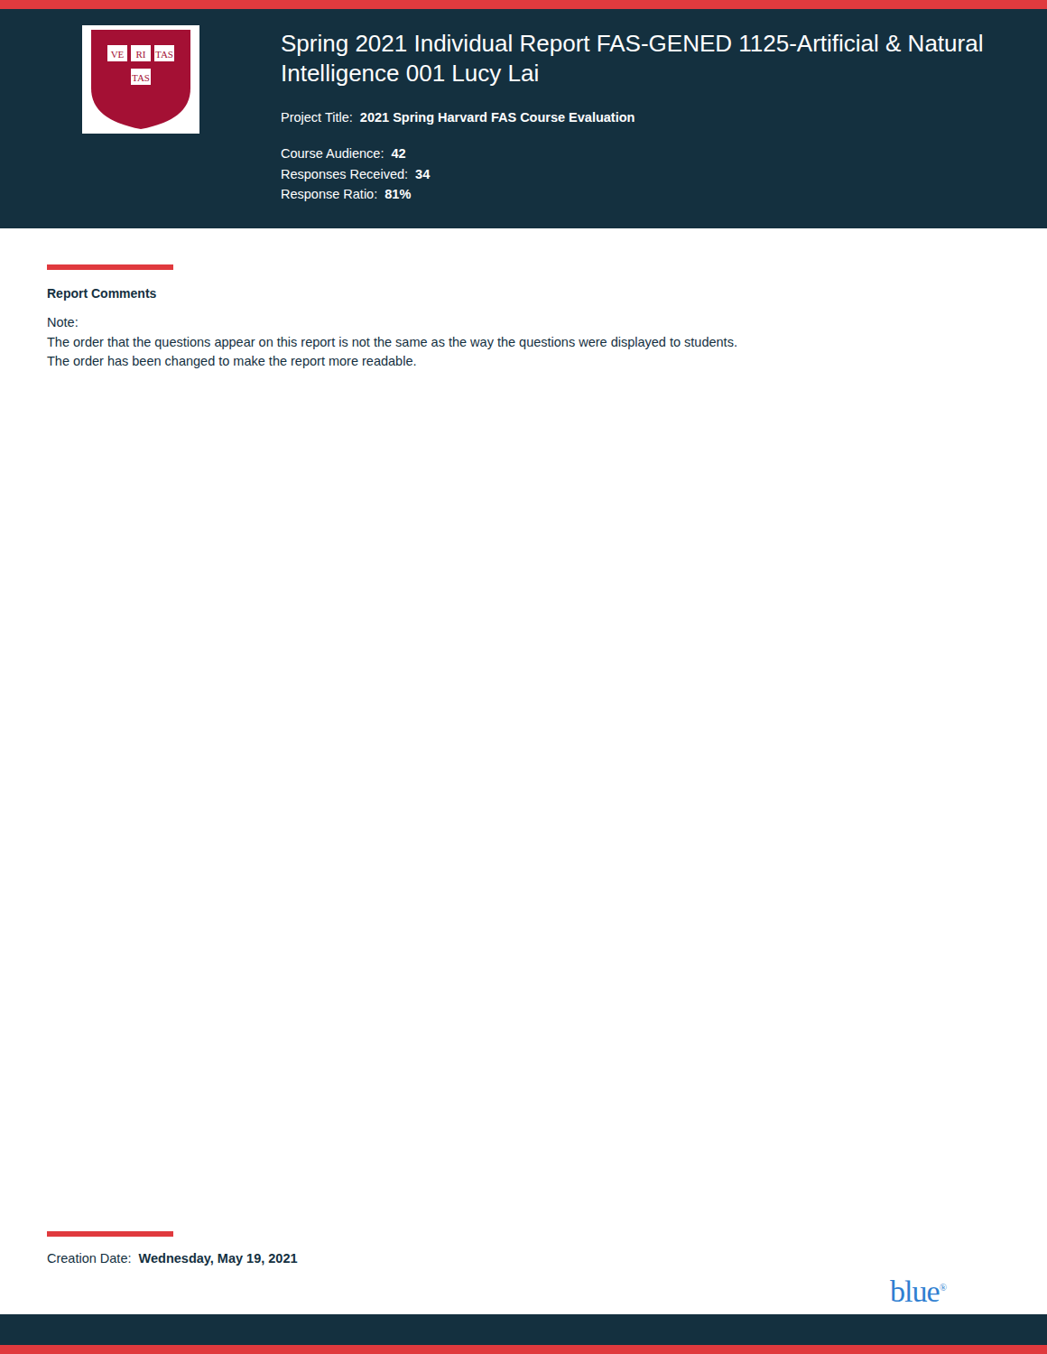Spring 2021 Individual Report FAS-GENED 1125-Artificial & Natural Intelligence 001 Lucy Lai
Project Title: 2021 Spring Harvard FAS Course Evaluation
Course Audience: 42
Responses Received: 34
Response Ratio: 81%
Report Comments
Note:
The order that the questions appear on this report is not the same as the way the questions were displayed to students.
The order has been changed to make the report more readable.
Creation Date: Wednesday, May 19, 2021
blue®